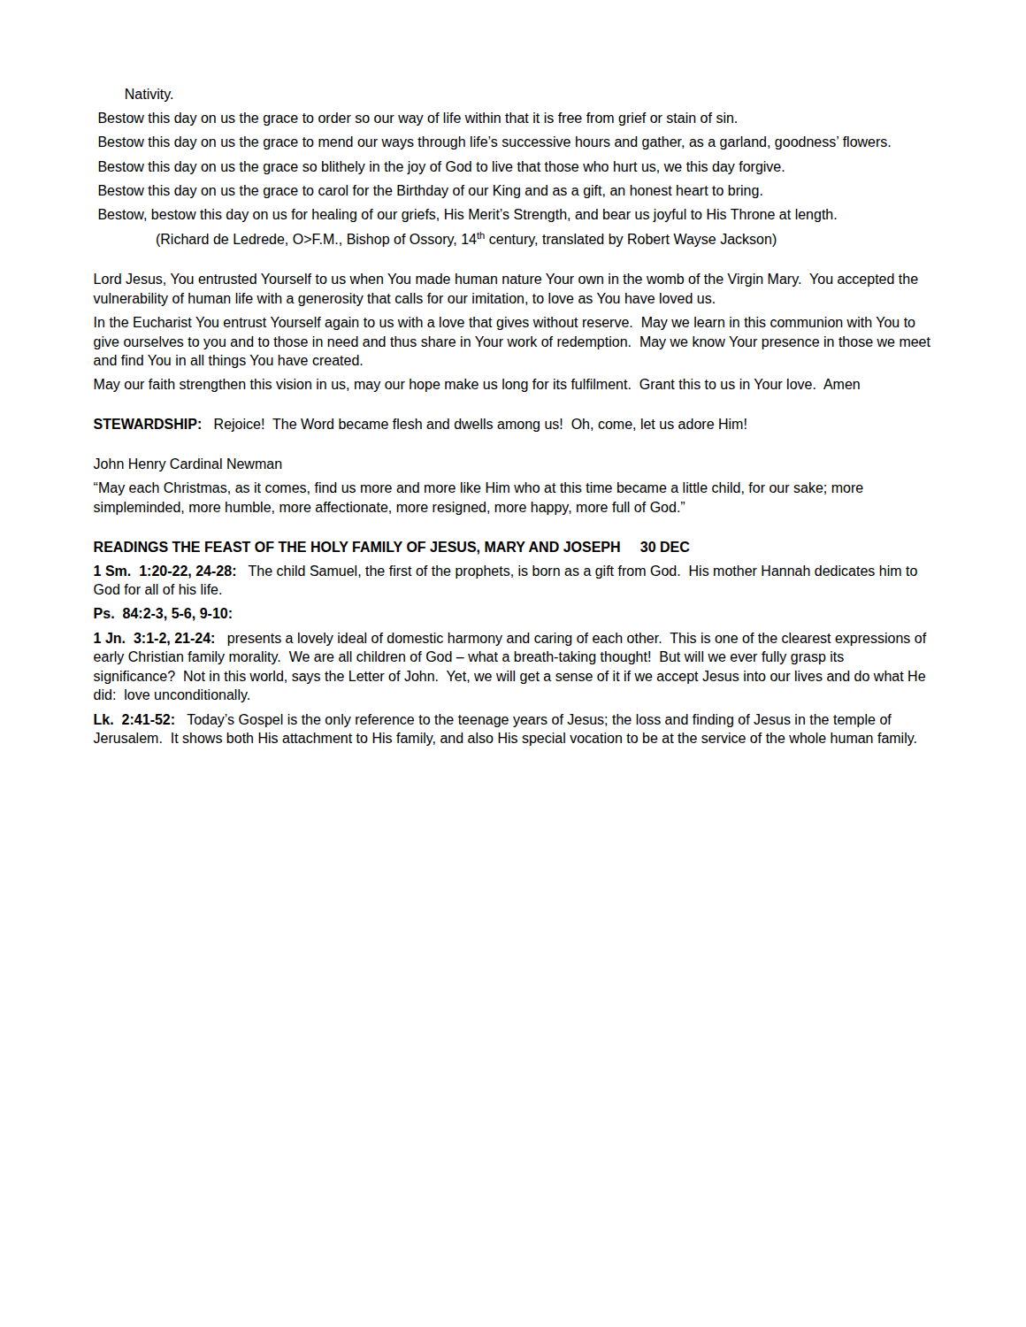Nativity.
Bestow this day on us the grace to order so our way of life within that it is free from grief or stain of sin.
Bestow this day on us the grace to mend our ways through life’s successive hours and gather, as a garland, goodness’ flowers.
Bestow this day on us the grace so blithely in the joy of God to live that those who hurt us, we this day forgive.
Bestow this day on us the grace to carol for the Birthday of our King and as a gift, an honest heart to bring.
Bestow, bestow this day on us for healing of our griefs, His Merit’s Strength, and bear us joyful to His Throne at length.
(Richard de Ledrede, O>F.M., Bishop of Ossory, 14th century, translated by Robert Wayse Jackson)
Lord Jesus, You entrusted Yourself to us when You made human nature Your own in the womb of the Virgin Mary. You accepted the vulnerability of human life with a generosity that calls for our imitation, to love as You have loved us.
In the Eucharist You entrust Yourself again to us with a love that gives without reserve. May we learn in this communion with You to give ourselves to you and to those in need and thus share in Your work of redemption. May we know Your presence in those we meet and find You in all things You have created.
May our faith strengthen this vision in us, may our hope make us long for its fulfilment. Grant this to us in Your love. Amen
STEWARDSHIP: Rejoice! The Word became flesh and dwells among us! Oh, come, let us adore Him!
John Henry Cardinal Newman
“May each Christmas, as it comes, find us more and more like Him who at this time became a little child, for our sake; more simpleminded, more humble, more affectionate, more resigned, more happy, more full of God.”
READINGS THE FEAST OF THE HOLY FAMILY OF JESUS, MARY AND JOSEPH 30 DEC
1 Sm. 1:20-22, 24-28: The child Samuel, the first of the prophets, is born as a gift from God. His mother Hannah dedicates him to God for all of his life.
Ps. 84:2-3, 5-6, 9-10:
1 Jn. 3:1-2, 21-24: presents a lovely ideal of domestic harmony and caring of each other. This is one of the clearest expressions of early Christian family morality. We are all children of God – what a breath-taking thought! But will we ever fully grasp its significance? Not in this world, says the Letter of John. Yet, we will get a sense of it if we accept Jesus into our lives and do what He did: love unconditionally.
Lk. 2:41-52: Today’s Gospel is the only reference to the teenage years of Jesus; the loss and finding of Jesus in the temple of Jerusalem. It shows both His attachment to His family, and also His special vocation to be at the service of the whole human family.